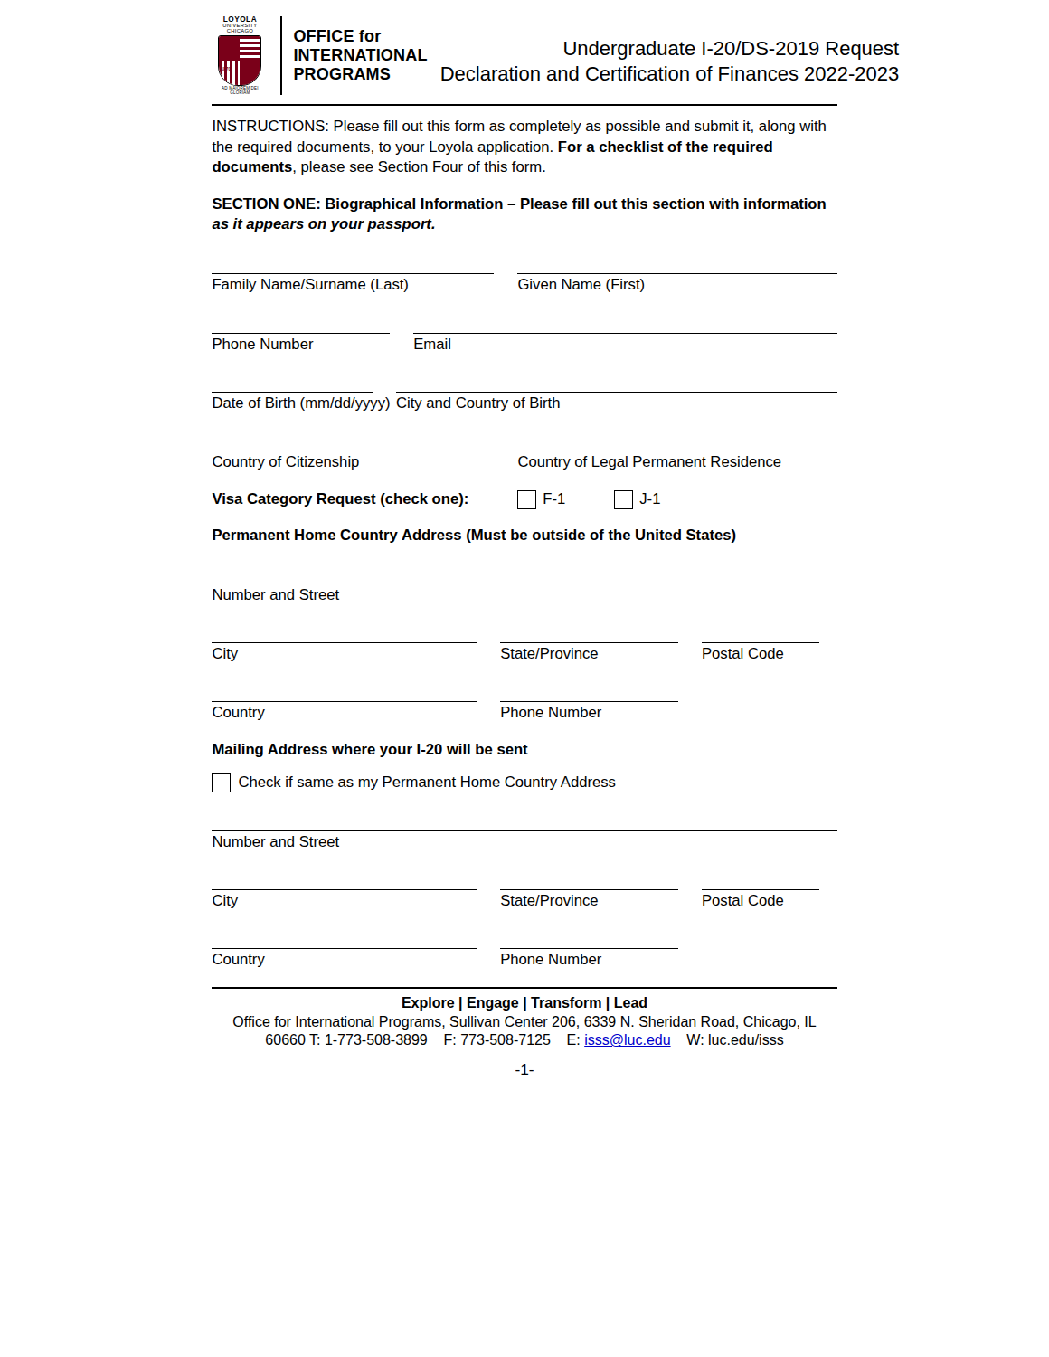LOYOLA
UNIVERSITY CHICAGO
1870
AD MAIOREM DEI GLORIAM
OFFICE for
INTERNATIONAL
PROGRAMS
Undergraduate I-20/DS-2019 Request
Declaration and Certification of Finances 2022-2023
INSTRUCTIONS: Please fill out this form as completely as possible and submit it, along with the required documents, to your Loyola application. For a checklist of the required documents, please see Section Four of this form.
SECTION ONE: Biographical Information – Please fill out this section with information as it appears on your passport.
Family Name/Surname (Last)
Given Name (First)
Phone Number
Email
Date of Birth (mm/dd/yyyy)
City and Country of Birth
Country of Citizenship
Country of Legal Permanent Residence
Visa Category Request (check one): F-1 J-1
Permanent Home Country Address (Must be outside of the United States)
Number and Street
City
State/Province
Postal Code
Country
Phone Number
Mailing Address where your I-20 will be sent
Check if same as my Permanent Home Country Address
Number and Street
City
State/Province
Postal Code
Country
Phone Number
Explore | Engage | Transform | Lead
Office for International Programs, Sullivan Center 206, 6339 N. Sheridan Road, Chicago, IL
60660 T: 1-773-508-3899 F: 773-508-7125 E: isss@luc.edu W: luc.edu/isss
-1-